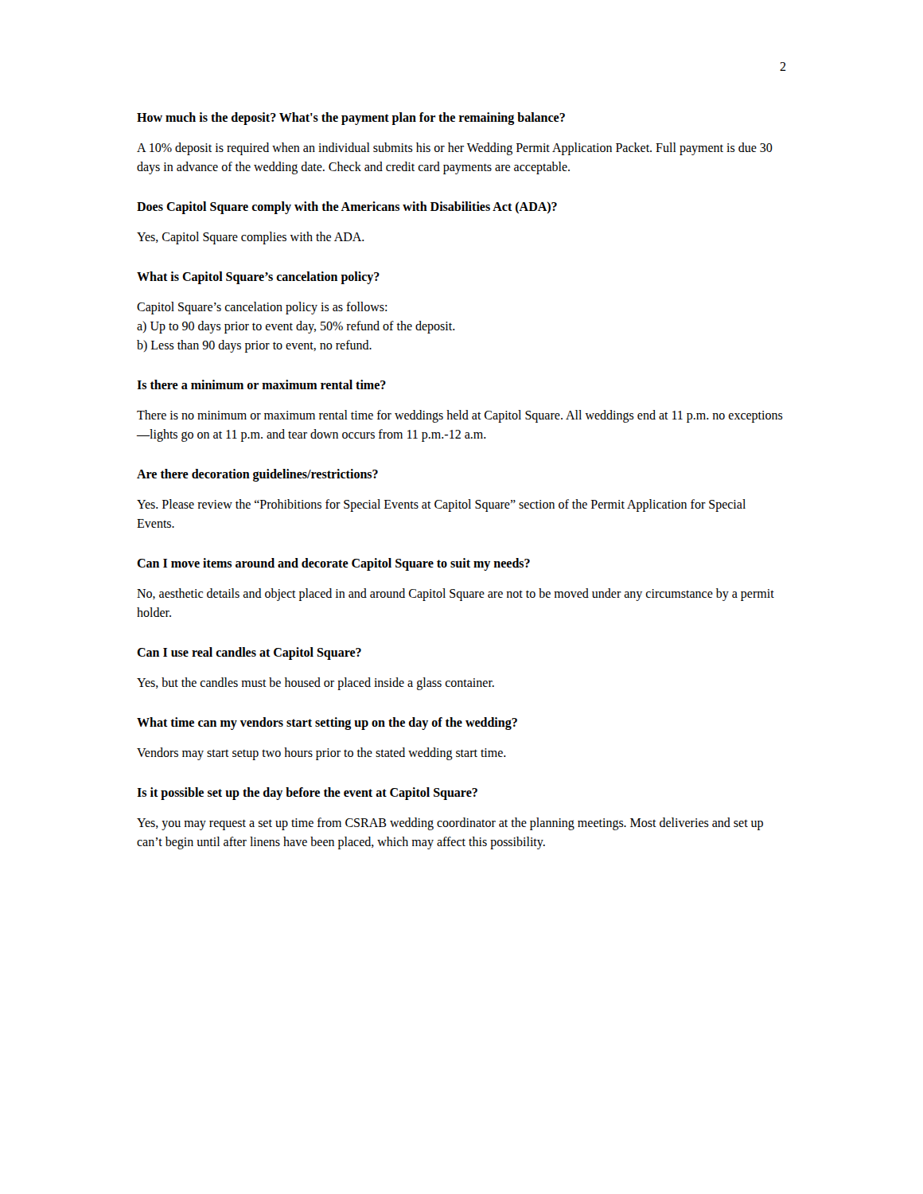2
How much is the deposit? What's the payment plan for the remaining balance?
A 10% deposit is required when an individual submits his or her Wedding Permit Application Packet. Full payment is due 30 days in advance of the wedding date. Check and credit card payments are acceptable.
Does Capitol Square comply with the Americans with Disabilities Act (ADA)?
Yes, Capitol Square complies with the ADA.
What is Capitol Square’s cancelation policy?
Capitol Square’s cancelation policy is as follows:
a) Up to 90 days prior to event day, 50% refund of the deposit.
b) Less than 90 days prior to event, no refund.
Is there a minimum or maximum rental time?
There is no minimum or maximum rental time for weddings held at Capitol Square. All weddings end at 11 p.m. no exceptions—lights go on at 11 p.m. and tear down occurs from 11 p.m.-12 a.m.
Are there decoration guidelines/restrictions?
Yes. Please review the “Prohibitions for Special Events at Capitol Square” section of the Permit Application for Special Events.
Can I move items around and decorate Capitol Square to suit my needs?
No, aesthetic details and object placed in and around Capitol Square are not to be moved under any circumstance by a permit holder.
Can I use real candles at Capitol Square?
Yes, but the candles must be housed or placed inside a glass container.
What time can my vendors start setting up on the day of the wedding?
Vendors may start setup two hours prior to the stated wedding start time.
Is it possible set up the day before the event at Capitol Square?
Yes, you may request a set up time from CSRAB wedding coordinator at the planning meetings. Most deliveries and set up can’t begin until after linens have been placed, which may affect this possibility.